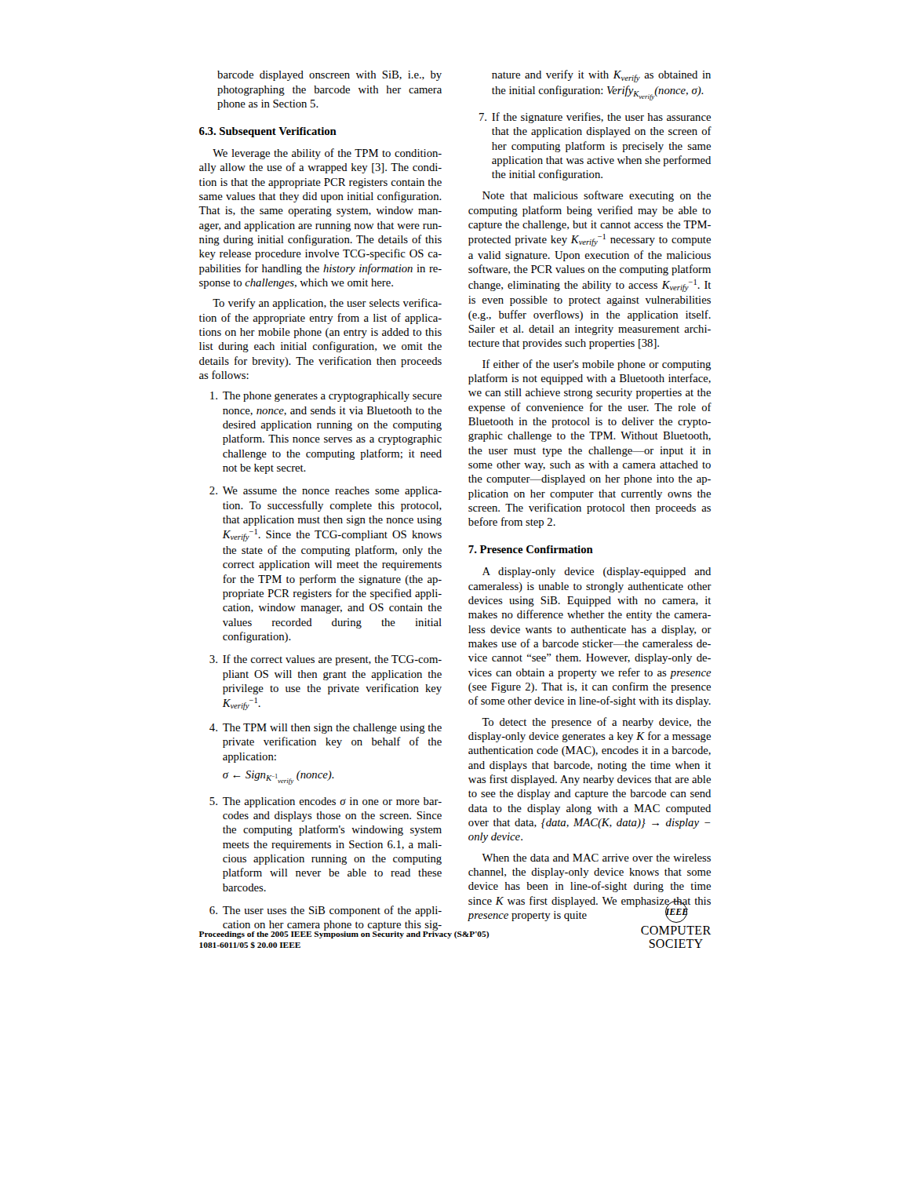barcode displayed onscreen with SiB, i.e., by photographing the barcode with her camera phone as in Section 5.
6.3. Subsequent Verification
We leverage the ability of the TPM to conditionally allow the use of a wrapped key [3]. The condition is that the appropriate PCR registers contain the same values that they did upon initial configuration. That is, the same operating system, window manager, and application are running now that were running during initial configuration. The details of this key release procedure involve TCG-specific OS capabilities for handling the history information in response to challenges, which we omit here.
To verify an application, the user selects verification of the appropriate entry from a list of applications on her mobile phone (an entry is added to this list during each initial configuration, we omit the details for brevity). The verification then proceeds as follows:
The phone generates a cryptographically secure nonce, nonce, and sends it via Bluetooth to the desired application running on the computing platform. This nonce serves as a cryptographic challenge to the computing platform; it need not be kept secret.
We assume the nonce reaches some application. To successfully complete this protocol, that application must then sign the nonce using Kverify−1. Since the TCG-compliant OS knows the state of the computing platform, only the correct application will meet the requirements for the TPM to perform the signature (the appropriate PCR registers for the specified application, window manager, and OS contain the values recorded during the initial configuration).
If the correct values are present, the TCG-compliant OS will then grant the application the privilege to use the private verification key Kverify−1.
The TPM will then sign the challenge using the private verification key on behalf of the application:
σ ← Sign K−1verify (nonce).
The application encodes σ in one or more barcodes and displays those on the screen. Since the computing platform's windowing system meets the requirements in Section 6.1, a malicious application running on the computing platform will never be able to read these barcodes.
The user uses the SiB component of the application on her camera phone to capture this signature and verify it with Kverify as obtained in the initial configuration: Verify Kverify(nonce, σ).
If the signature verifies, the user has assurance that the application displayed on the screen of her computing platform is precisely the same application that was active when she performed the initial configuration.
Note that malicious software executing on the computing platform being verified may be able to capture the challenge, but it cannot access the TPM-protected private key Kverify−1 necessary to compute a valid signature. Upon execution of the malicious software, the PCR values on the computing platform change, eliminating the ability to access Kverify−1. It is even possible to protect against vulnerabilities (e.g., buffer overflows) in the application itself. Sailer et al. detail an integrity measurement architecture that provides such properties [38].
If either of the user's mobile phone or computing platform is not equipped with a Bluetooth interface, we can still achieve strong security properties at the expense of convenience for the user. The role of Bluetooth in the protocol is to deliver the cryptographic challenge to the TPM. Without Bluetooth, the user must type the challenge—or input it in some other way, such as with a camera attached to the computer—displayed on her phone into the application on her computer that currently owns the screen. The verification protocol then proceeds as before from step 2.
7. Presence Confirmation
A display-only device (display-equipped and cameraless) is unable to strongly authenticate other devices using SiB. Equipped with no camera, it makes no difference whether the entity the cameraless device wants to authenticate has a display, or makes use of a barcode sticker—the cameraless device cannot “see” them. However, display-only devices can obtain a property we refer to as presence (see Figure 2). That is, it can confirm the presence of some other device in line-of-sight with its display.
To detect the presence of a nearby device, the display-only device generates a key K for a message authentication code (MAC), encodes it in a barcode, and displays that barcode, noting the time when it was first displayed. Any nearby devices that are able to see the display and capture the barcode can send data to the display along with a MAC computed over that data, {data, MAC(K, data)} → display − only device.
When the data and MAC arrive over the wireless channel, the display-only device knows that some device has been in line-of-sight during the time since K was first displayed. We emphasize that this presence property is quite
Proceedings of the 2005 IEEE Symposium on Security and Privacy (S&P'05)
1081-6011/05 $ 20.00 IEEE
IEEE
COMPUTER
SOCIETY